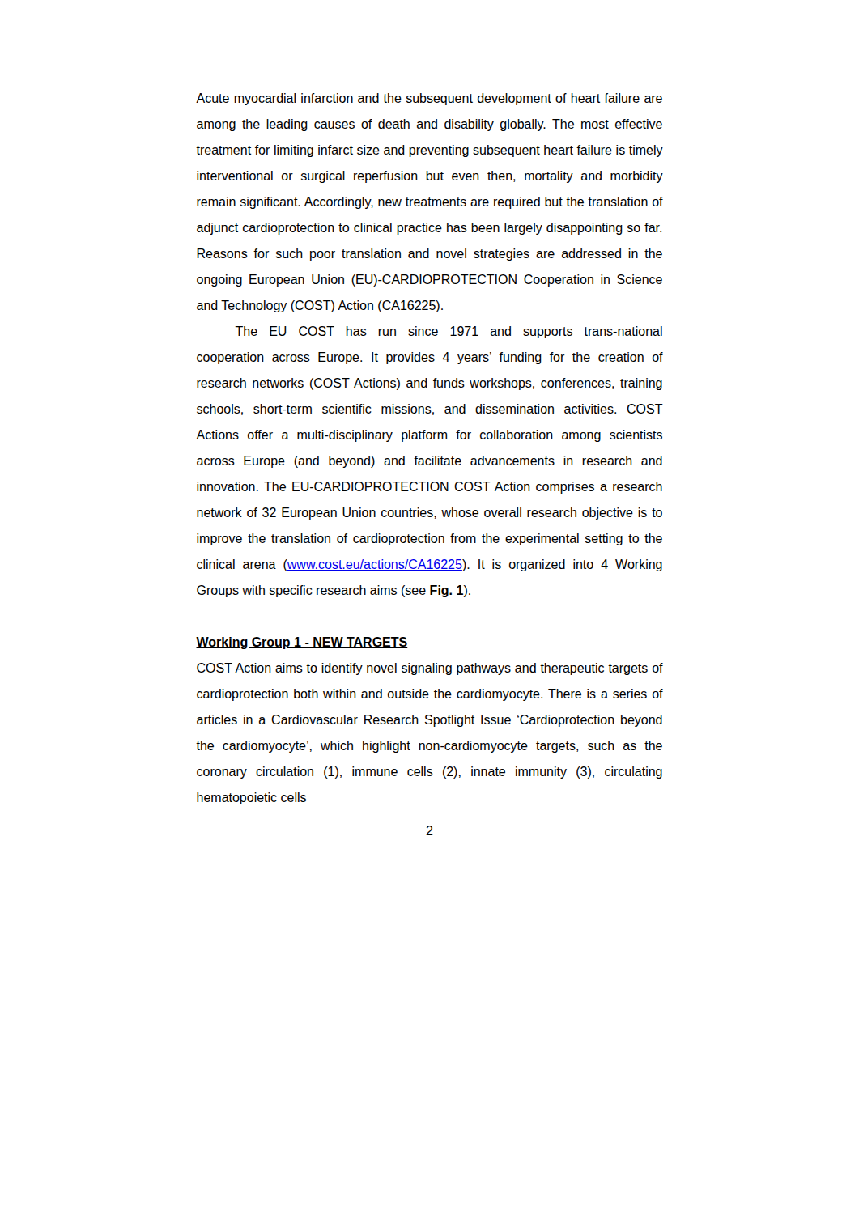Acute myocardial infarction and the subsequent development of heart failure are among the leading causes of death and disability globally. The most effective treatment for limiting infarct size and preventing subsequent heart failure is timely interventional or surgical reperfusion but even then, mortality and morbidity remain significant. Accordingly, new treatments are required but the translation of adjunct cardioprotection to clinical practice has been largely disappointing so far. Reasons for such poor translation and novel strategies are addressed in the ongoing European Union (EU)-CARDIOPROTECTION Cooperation in Science and Technology (COST) Action (CA16225).
The EU COST has run since 1971 and supports trans-national cooperation across Europe. It provides 4 years’ funding for the creation of research networks (COST Actions) and funds workshops, conferences, training schools, short-term scientific missions, and dissemination activities. COST Actions offer a multi-disciplinary platform for collaboration among scientists across Europe (and beyond) and facilitate advancements in research and innovation. The EU-CARDIOPROTECTION COST Action comprises a research network of 32 European Union countries, whose overall research objective is to improve the translation of cardioprotection from the experimental setting to the clinical arena (www.cost.eu/actions/CA16225). It is organized into 4 Working Groups with specific research aims (see Fig. 1).
Working Group 1 - NEW TARGETS
COST Action aims to identify novel signaling pathways and therapeutic targets of cardioprotection both within and outside the cardiomyocyte. There is a series of articles in a Cardiovascular Research Spotlight Issue ‘Cardioprotection beyond the cardiomyocyte’, which highlight non-cardiomyocyte targets, such as the coronary circulation (1), immune cells (2), innate immunity (3), circulating hematopoietic cells
2